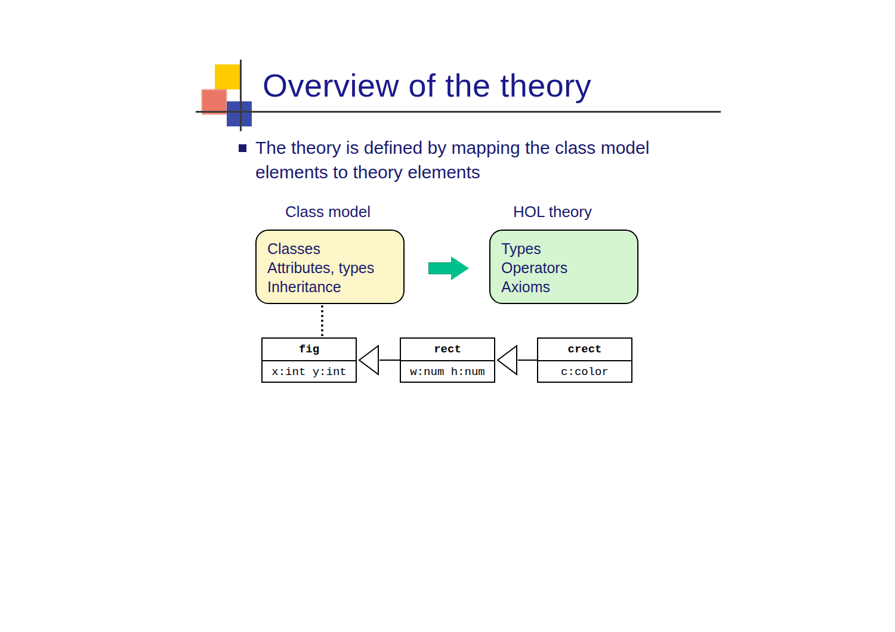Overview of the theory
The theory is defined by mapping the class model elements to theory elements
Class model
HOL theory
Classes
Attributes, types
Inheritance
Types
Operators
Axioms
fig
x:int y:int
rect
w:num h:num
crect
c:color